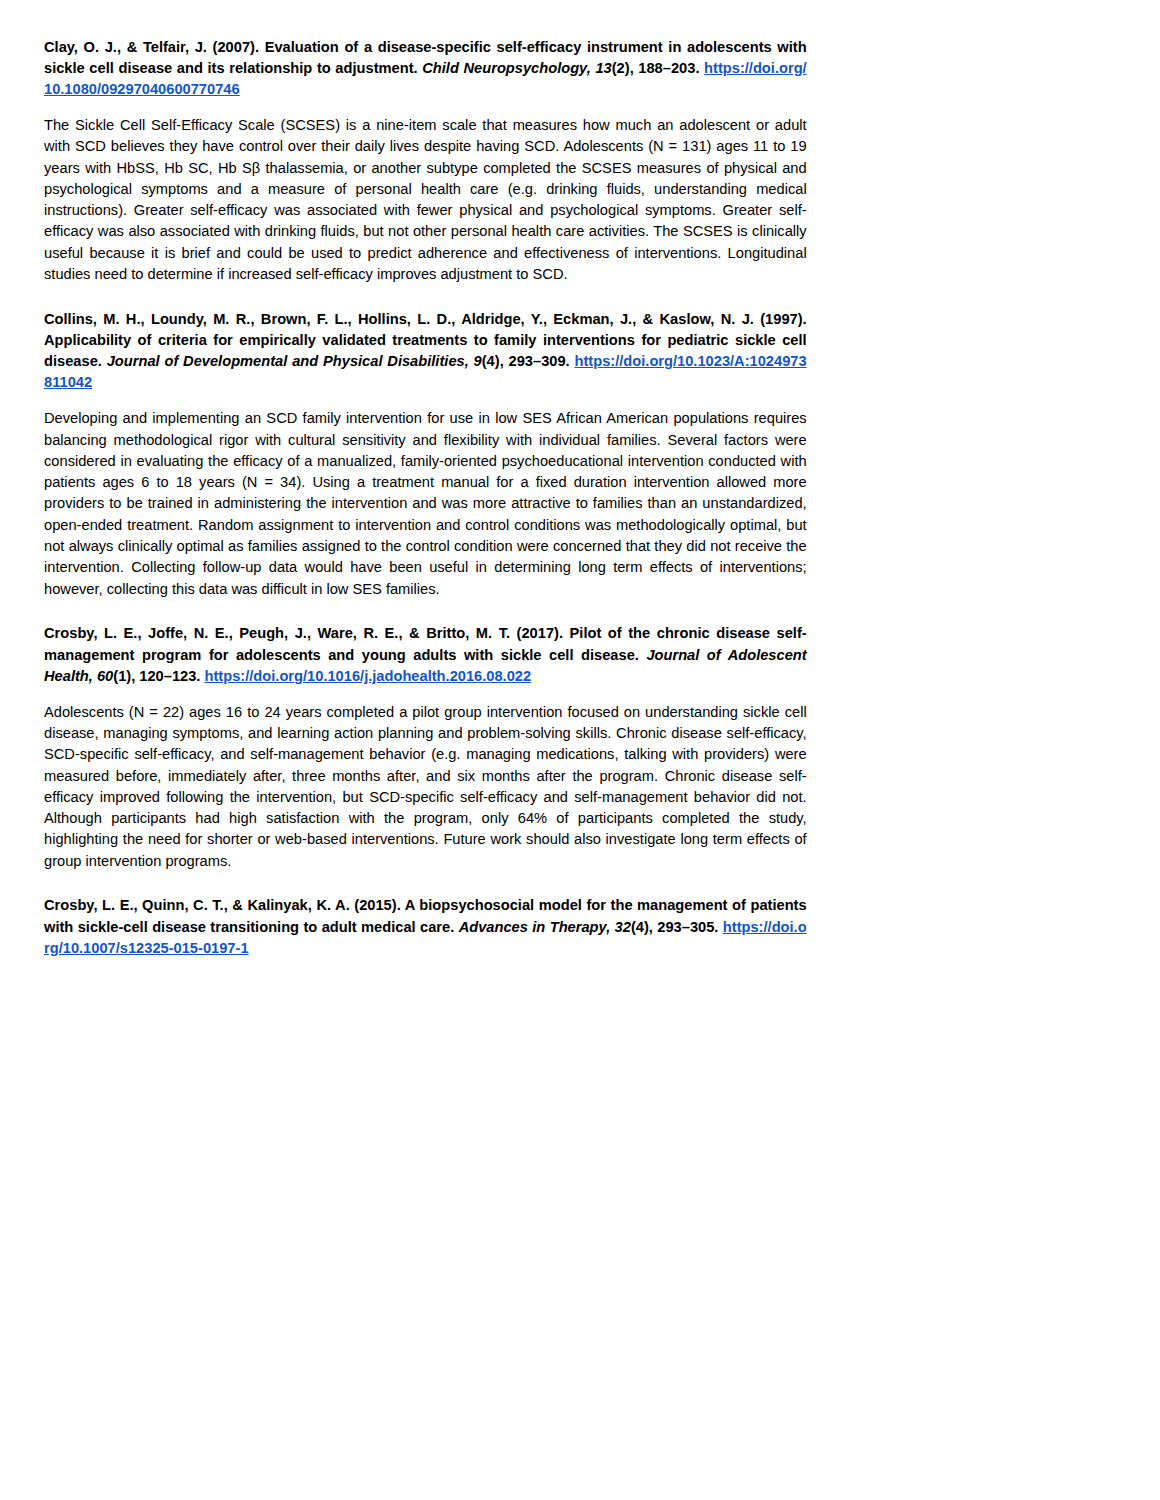Clay, O. J., & Telfair, J. (2007). Evaluation of a disease-specific self-efficacy instrument in adolescents with sickle cell disease and its relationship to adjustment. Child Neuropsychology, 13(2), 188–203. https://doi.org/10.1080/09297040600770746
The Sickle Cell Self-Efficacy Scale (SCSES) is a nine-item scale that measures how much an adolescent or adult with SCD believes they have control over their daily lives despite having SCD. Adolescents (N = 131) ages 11 to 19 years with HbSS, Hb SC, Hb Sβ thalassemia, or another subtype completed the SCSES measures of physical and psychological symptoms and a measure of personal health care (e.g. drinking fluids, understanding medical instructions). Greater self-efficacy was associated with fewer physical and psychological symptoms. Greater self-efficacy was also associated with drinking fluids, but not other personal health care activities. The SCSES is clinically useful because it is brief and could be used to predict adherence and effectiveness of interventions. Longitudinal studies need to determine if increased self-efficacy improves adjustment to SCD.
Collins, M. H., Loundy, M. R., Brown, F. L., Hollins, L. D., Aldridge, Y., Eckman, J., & Kaslow, N. J. (1997). Applicability of criteria for empirically validated treatments to family interventions for pediatric sickle cell disease. Journal of Developmental and Physical Disabilities, 9(4), 293–309. https://doi.org/10.1023/A:1024973811042
Developing and implementing an SCD family intervention for use in low SES African American populations requires balancing methodological rigor with cultural sensitivity and flexibility with individual families. Several factors were considered in evaluating the efficacy of a manualized, family-oriented psychoeducational intervention conducted with patients ages 6 to 18 years (N = 34). Using a treatment manual for a fixed duration intervention allowed more providers to be trained in administering the intervention and was more attractive to families than an unstandardized, open-ended treatment. Random assignment to intervention and control conditions was methodologically optimal, but not always clinically optimal as families assigned to the control condition were concerned that they did not receive the intervention. Collecting follow-up data would have been useful in determining long term effects of interventions; however, collecting this data was difficult in low SES families.
Crosby, L. E., Joffe, N. E., Peugh, J., Ware, R. E., & Britto, M. T. (2017). Pilot of the chronic disease self-management program for adolescents and young adults with sickle cell disease. Journal of Adolescent Health, 60(1), 120–123. https://doi.org/10.1016/j.jadohealth.2016.08.022
Adolescents (N = 22) ages 16 to 24 years completed a pilot group intervention focused on understanding sickle cell disease, managing symptoms, and learning action planning and problem-solving skills. Chronic disease self-efficacy, SCD-specific self-efficacy, and self-management behavior (e.g. managing medications, talking with providers) were measured before, immediately after, three months after, and six months after the program. Chronic disease self-efficacy improved following the intervention, but SCD-specific self-efficacy and self-management behavior did not. Although participants had high satisfaction with the program, only 64% of participants completed the study, highlighting the need for shorter or web-based interventions. Future work should also investigate long term effects of group intervention programs.
Crosby, L. E., Quinn, C. T., & Kalinyak, K. A. (2015). A biopsychosocial model for the management of patients with sickle-cell disease transitioning to adult medical care. Advances in Therapy, 32(4), 293–305. https://doi.org/10.1007/s12325-015-0197-1